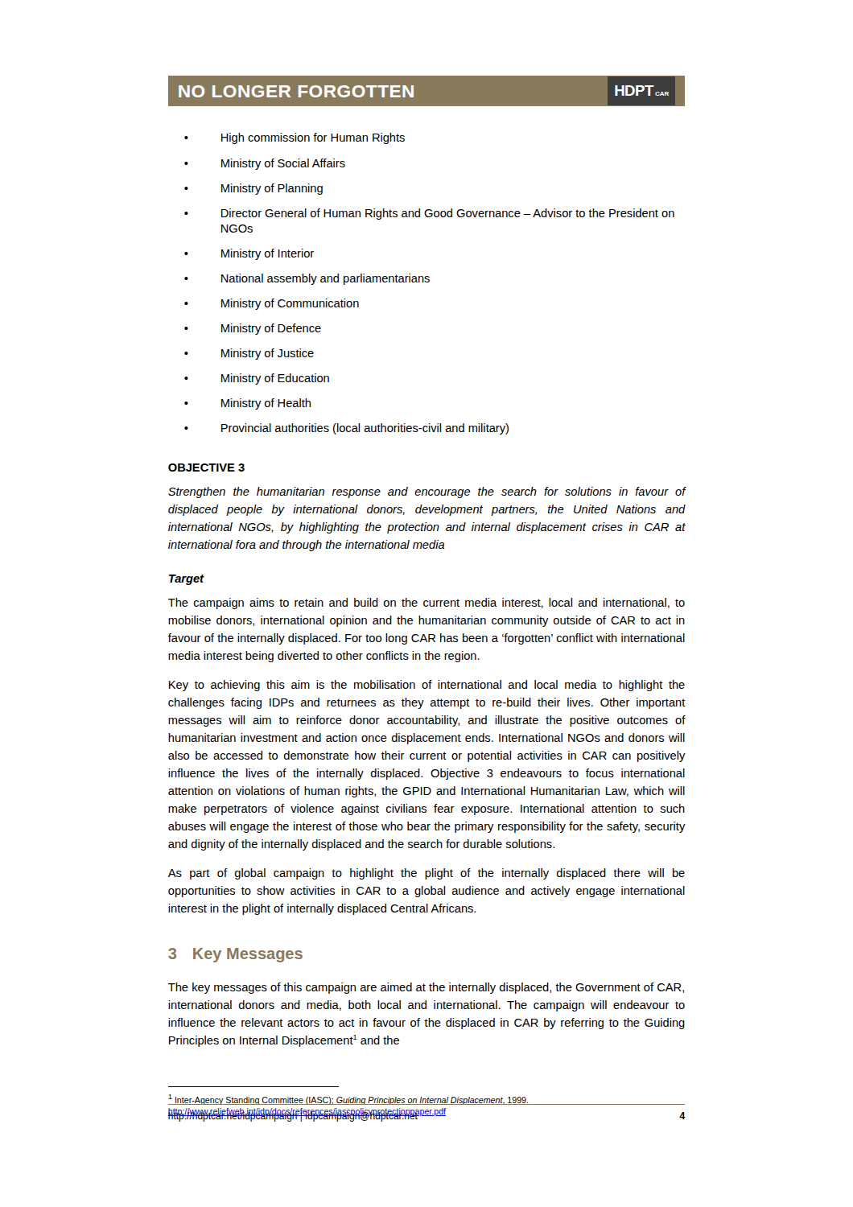NO LONGER FORGOTTEN HDPTCAR
High commission for Human Rights
Ministry of Social Affairs
Ministry of Planning
Director General of Human Rights and Good Governance – Advisor to the President on NGOs
Ministry of Interior
National assembly and parliamentarians
Ministry of Communication
Ministry of Defence
Ministry of Justice
Ministry of Education
Ministry of Health
Provincial authorities (local authorities-civil and military)
OBJECTIVE 3
Strengthen the humanitarian response and encourage the search for solutions in favour of displaced people by international donors, development partners, the United Nations and international NGOs, by highlighting the protection and internal displacement crises in CAR at international fora and through the international media
Target
The campaign aims to retain and build on the current media interest, local and international, to mobilise donors, international opinion and the humanitarian community outside of CAR to act in favour of the internally displaced. For too long CAR has been a ‘forgotten’ conflict with international media interest being diverted to other conflicts in the region.
Key to achieving this aim is the mobilisation of international and local media to highlight the challenges facing IDPs and returnees as they attempt to re-build their lives. Other important messages will aim to reinforce donor accountability, and illustrate the positive outcomes of humanitarian investment and action once displacement ends. International NGOs and donors will also be accessed to demonstrate how their current or potential activities in CAR can positively influence the lives of the internally displaced. Objective 3 endeavours to focus international attention on violations of human rights, the GPID and International Humanitarian Law, which will make perpetrators of violence against civilians fear exposure. International attention to such abuses will engage the interest of those who bear the primary responsibility for the safety, security and dignity of the internally displaced and the search for durable solutions.
As part of global campaign to highlight the plight of the internally displaced there will be opportunities to show activities in CAR to a global audience and actively engage international interest in the plight of internally displaced Central Africans.
3 Key Messages
The key messages of this campaign are aimed at the internally displaced, the Government of CAR, international donors and media, both local and international. The campaign will endeavour to influence the relevant actors to act in favour of the displaced in CAR by referring to the Guiding Principles on Internal Displacement1 and the
1 Inter-Agency Standing Committee (IASC); Guiding Principles on Internal Displacement, 1999.
http://www.reliefweb.int/idp/docs/references/iascpolicyprotectionpaper.pdf
http://hdptcar.net/idpcampaign | idpcampaign@hdptcar.net 4